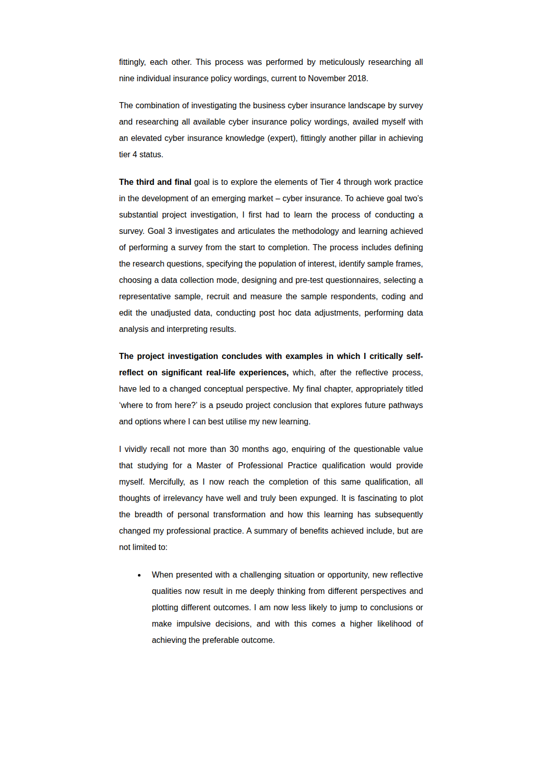fittingly, each other. This process was performed by meticulously researching all nine individual insurance policy wordings, current to November 2018.
The combination of investigating the business cyber insurance landscape by survey and researching all available cyber insurance policy wordings, availed myself with an elevated cyber insurance knowledge (expert), fittingly another pillar in achieving tier 4 status.
The third and final goal is to explore the elements of Tier 4 through work practice in the development of an emerging market – cyber insurance. To achieve goal two’s substantial project investigation, I first had to learn the process of conducting a survey. Goal 3 investigates and articulates the methodology and learning achieved of performing a survey from the start to completion. The process includes defining the research questions, specifying the population of interest, identify sample frames, choosing a data collection mode, designing and pre-test questionnaires, selecting a representative sample, recruit and measure the sample respondents, coding and edit the unadjusted data, conducting post hoc data adjustments, performing data analysis and interpreting results.
The project investigation concludes with examples in which I critically self-reflect on significant real-life experiences, which, after the reflective process, have led to a changed conceptual perspective. My final chapter, appropriately titled ‘where to from here?’ is a pseudo project conclusion that explores future pathways and options where I can best utilise my new learning.
I vividly recall not more than 30 months ago, enquiring of the questionable value that studying for a Master of Professional Practice qualification would provide myself. Mercifully, as I now reach the completion of this same qualification, all thoughts of irrelevancy have well and truly been expunged. It is fascinating to plot the breadth of personal transformation and how this learning has subsequently changed my professional practice. A summary of benefits achieved include, but are not limited to:
When presented with a challenging situation or opportunity, new reflective qualities now result in me deeply thinking from different perspectives and plotting different outcomes. I am now less likely to jump to conclusions or make impulsive decisions, and with this comes a higher likelihood of achieving the preferable outcome.